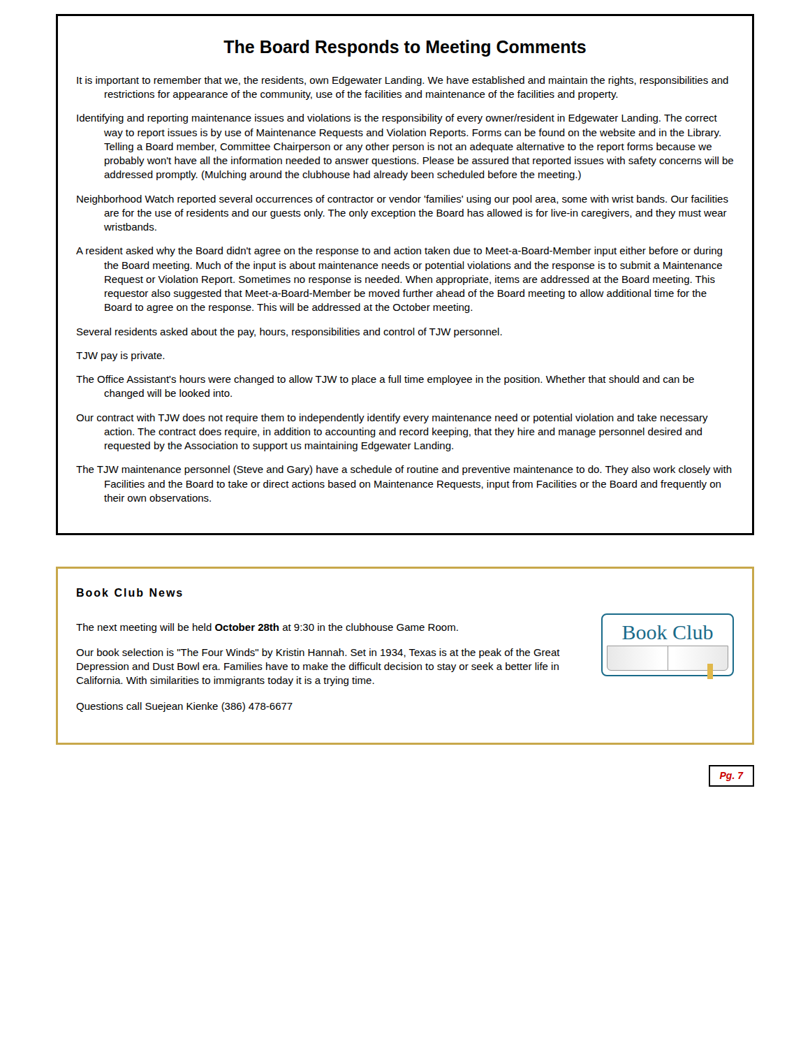The Board Responds to Meeting Comments
It is important to remember that we, the residents, own Edgewater Landing. We have established and maintain the rights, responsibilities and restrictions for appearance of the community, use of the facilities and maintenance of the facilities and property.
Identifying and reporting maintenance issues and violations is the responsibility of every owner/resident in Edgewater Landing. The correct way to report issues is by use of Maintenance Requests and Violation Reports. Forms can be found on the website and in the Library. Telling a Board member, Committee Chairperson or any other person is not an adequate alternative to the report forms because we probably won't have all the information needed to answer questions. Please be assured that reported issues with safety concerns will be addressed promptly. (Mulching around the clubhouse had already been scheduled before the meeting.)
Neighborhood Watch reported several occurrences of contractor or vendor 'families' using our pool area, some with wrist bands. Our facilities are for the use of residents and our guests only. The only exception the Board has allowed is for live-in caregivers, and they must wear wristbands.
A resident asked why the Board didn't agree on the response to and action taken due to Meet-a-Board-Member input either before or during the Board meeting. Much of the input is about maintenance needs or potential violations and the response is to submit a Maintenance Request or Violation Report. Sometimes no response is needed. When appropriate, items are addressed at the Board meeting. This requestor also suggested that Meet-a-Board-Member be moved further ahead of the Board meeting to allow additional time for the Board to agree on the response. This will be addressed at the October meeting.
Several residents asked about the pay, hours, responsibilities and control of TJW personnel.
TJW pay is private.
The Office Assistant's hours were changed to allow TJW to place a full time employee in the position. Whether that should and can be changed will be looked into.
Our contract with TJW does not require them to independently identify every maintenance need or potential violation and take necessary action. The contract does require, in addition to accounting and record keeping, that they hire and manage personnel desired and requested by the Association to support us maintaining Edgewater Landing.
The TJW maintenance personnel (Steve and Gary) have a schedule of routine and preventive maintenance to do. They also work closely with Facilities and the Board to take or direct actions based on Maintenance Requests, input from Facilities or the Board and frequently on their own observations.
Book Club News
Book Club
The next meeting will be held October 28th at 9:30 in the clubhouse Game Room.
Our book selection is "The Four Winds" by Kristin Hannah. Set in 1934, Texas is at the peak of the Great Depression and Dust Bowl era. Families have to make the difficult decision to stay or seek a better life in California. With similarities to immigrants today it is a trying time.
Questions call Suejean Kienke (386) 478-6677
Pg. 7